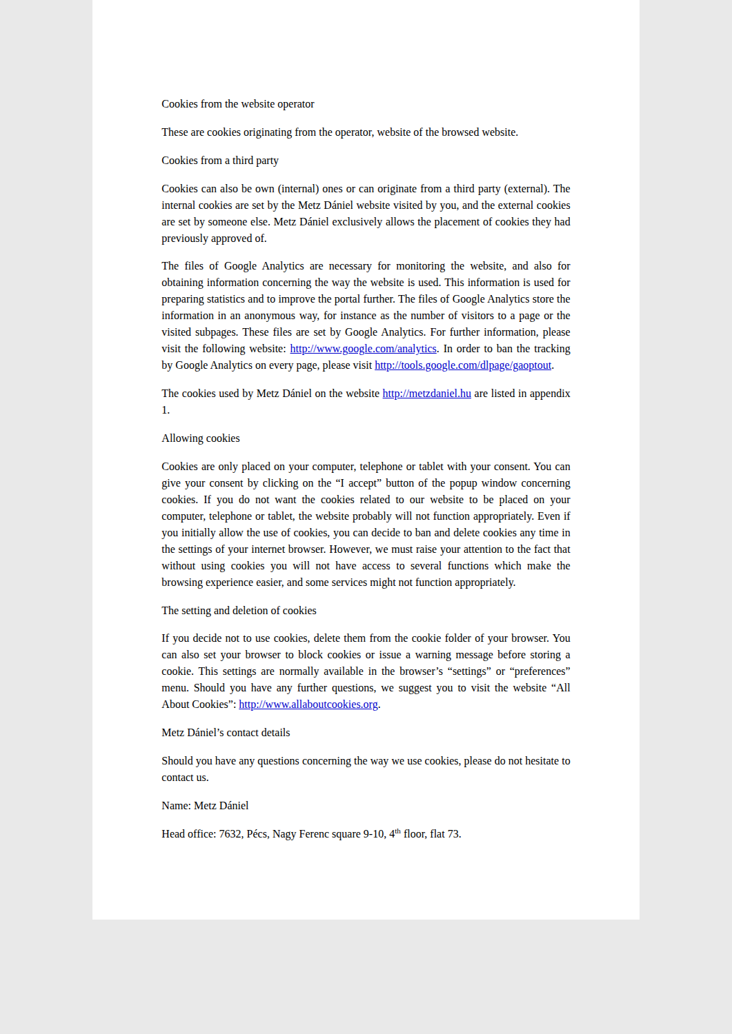Cookies from the website operator
These are cookies originating from the operator, website of the browsed website.
Cookies from a third party
Cookies can also be own (internal) ones or can originate from a third party (external). The internal cookies are set by the Metz Dániel website visited by you, and the external cookies are set by someone else. Metz Dániel exclusively allows the placement of cookies they had previously approved of.
The files of Google Analytics are necessary for monitoring the website, and also for obtaining information concerning the way the website is used. This information is used for preparing statistics and to improve the portal further. The files of Google Analytics store the information in an anonymous way, for instance as the number of visitors to a page or the visited subpages. These files are set by Google Analytics. For further information, please visit the following website: http://www.google.com/analytics. In order to ban the tracking by Google Analytics on every page, please visit http://tools.google.com/dlpage/gaoptout.
The cookies used by Metz Dániel on the website http://metzdaniel.hu are listed in appendix 1.
Allowing cookies
Cookies are only placed on your computer, telephone or tablet with your consent. You can give your consent by clicking on the “I accept” button of the popup window concerning cookies. If you do not want the cookies related to our website to be placed on your computer, telephone or tablet, the website probably will not function appropriately. Even if you initially allow the use of cookies, you can decide to ban and delete cookies any time in the settings of your internet browser. However, we must raise your attention to the fact that without using cookies you will not have access to several functions which make the browsing experience easier, and some services might not function appropriately.
The setting and deletion of cookies
If you decide not to use cookies, delete them from the cookie folder of your browser. You can also set your browser to block cookies or issue a warning message before storing a cookie. This settings are normally available in the browser’s “settings” or “preferences” menu. Should you have any further questions, we suggest you to visit the website “All About Cookies”: http://www.allaboutcookies.org.
Metz Dániel’s contact details
Should you have any questions concerning the way we use cookies, please do not hesitate to contact us.
Name: Metz Dániel
Head office: 7632, Pécs, Nagy Ferenc square 9-10, 4th floor, flat 73.